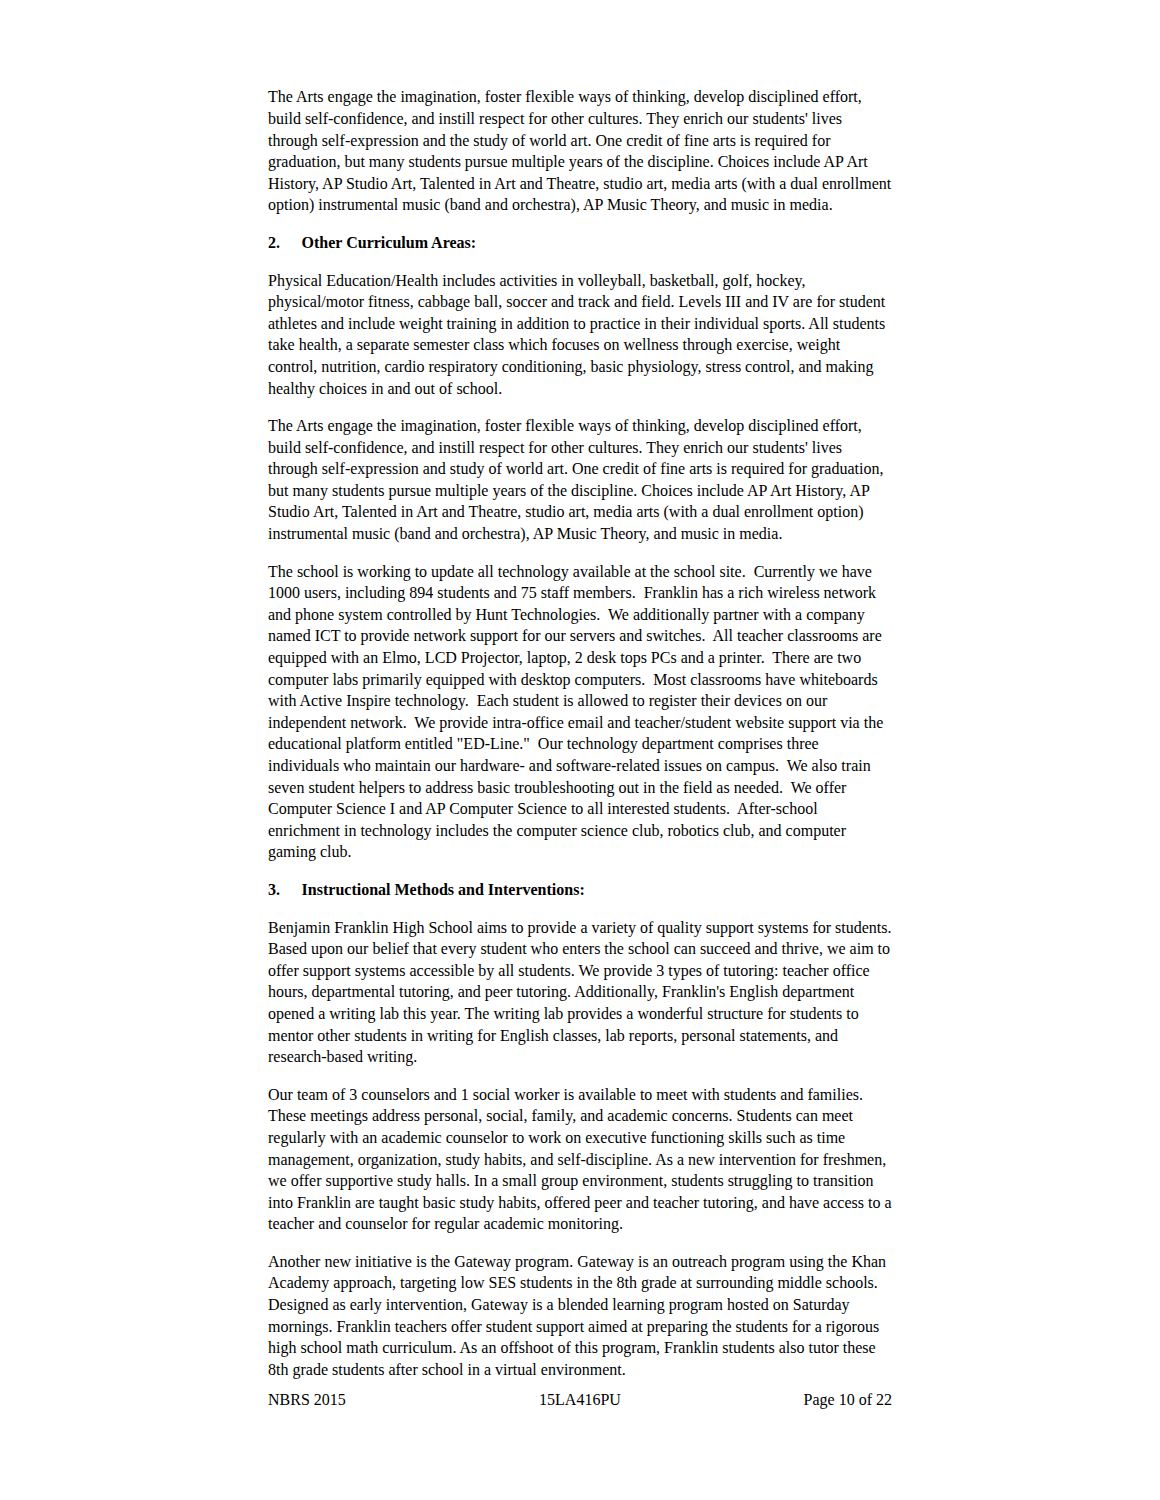The Arts engage the imagination, foster flexible ways of thinking, develop disciplined effort, build self-confidence, and instill respect for other cultures. They enrich our students' lives through self-expression and the study of world art. One credit of fine arts is required for graduation, but many students pursue multiple years of the discipline. Choices include AP Art History, AP Studio Art, Talented in Art and Theatre, studio art, media arts (with a dual enrollment option) instrumental music (band and orchestra), AP Music Theory, and music in media.
2. Other Curriculum Areas:
Physical Education/Health includes activities in volleyball, basketball, golf, hockey, physical/motor fitness, cabbage ball, soccer and track and field. Levels III and IV are for student athletes and include weight training in addition to practice in their individual sports. All students take health, a separate semester class which focuses on wellness through exercise, weight control, nutrition, cardio respiratory conditioning, basic physiology, stress control, and making healthy choices in and out of school.
The Arts engage the imagination, foster flexible ways of thinking, develop disciplined effort, build self-confidence, and instill respect for other cultures. They enrich our students' lives through self-expression and study of world art. One credit of fine arts is required for graduation, but many students pursue multiple years of the discipline. Choices include AP Art History, AP Studio Art, Talented in Art and Theatre, studio art, media arts (with a dual enrollment option) instrumental music (band and orchestra), AP Music Theory, and music in media.
The school is working to update all technology available at the school site. Currently we have 1000 users, including 894 students and 75 staff members. Franklin has a rich wireless network and phone system controlled by Hunt Technologies. We additionally partner with a company named ICT to provide network support for our servers and switches. All teacher classrooms are equipped with an Elmo, LCD Projector, laptop, 2 desk tops PCs and a printer. There are two computer labs primarily equipped with desktop computers. Most classrooms have whiteboards with Active Inspire technology. Each student is allowed to register their devices on our independent network. We provide intra-office email and teacher/student website support via the educational platform entitled "ED-Line." Our technology department comprises three individuals who maintain our hardware- and software-related issues on campus. We also train seven student helpers to address basic troubleshooting out in the field as needed. We offer Computer Science I and AP Computer Science to all interested students. After-school enrichment in technology includes the computer science club, robotics club, and computer gaming club.
3. Instructional Methods and Interventions:
Benjamin Franklin High School aims to provide a variety of quality support systems for students. Based upon our belief that every student who enters the school can succeed and thrive, we aim to offer support systems accessible by all students. We provide 3 types of tutoring: teacher office hours, departmental tutoring, and peer tutoring. Additionally, Franklin's English department opened a writing lab this year. The writing lab provides a wonderful structure for students to mentor other students in writing for English classes, lab reports, personal statements, and research-based writing.
Our team of 3 counselors and 1 social worker is available to meet with students and families. These meetings address personal, social, family, and academic concerns. Students can meet regularly with an academic counselor to work on executive functioning skills such as time management, organization, study habits, and self-discipline. As a new intervention for freshmen, we offer supportive study halls. In a small group environment, students struggling to transition into Franklin are taught basic study habits, offered peer and teacher tutoring, and have access to a teacher and counselor for regular academic monitoring.
Another new initiative is the Gateway program. Gateway is an outreach program using the Khan Academy approach, targeting low SES students in the 8th grade at surrounding middle schools. Designed as early intervention, Gateway is a blended learning program hosted on Saturday mornings. Franklin teachers offer student support aimed at preparing the students for a rigorous high school math curriculum. As an offshoot of this program, Franklin students also tutor these 8th grade students after school in a virtual environment.
| NBRS 2015 | 15LA416PU | Page 10 of 22 |